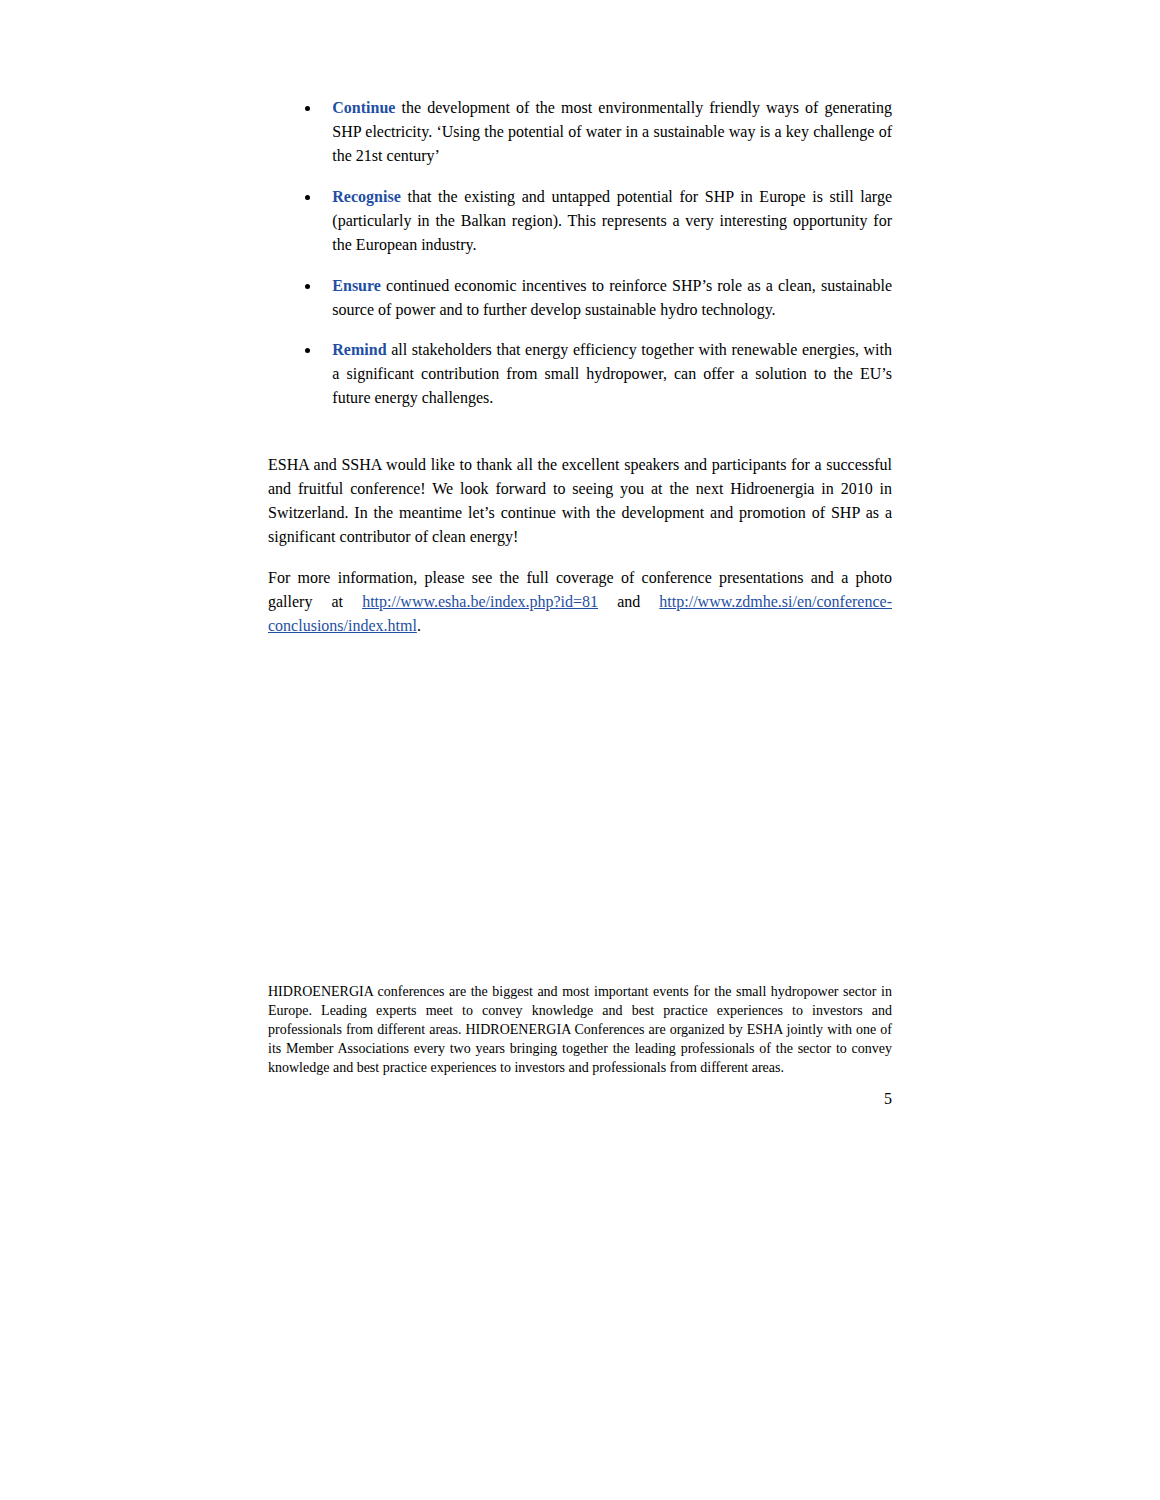Continue the development of the most environmentally friendly ways of generating SHP electricity. ‘Using the potential of water in a sustainable way is a key challenge of the 21st century’
Recognise that the existing and untapped potential for SHP in Europe is still large (particularly in the Balkan region). This represents a very interesting opportunity for the European industry.
Ensure continued economic incentives to reinforce SHP’s role as a clean, sustainable source of power and to further develop sustainable hydro technology.
Remind all stakeholders that energy efficiency together with renewable energies, with a significant contribution from small hydropower, can offer a solution to the EU’s future energy challenges.
ESHA and SSHA would like to thank all the excellent speakers and participants for a successful and fruitful conference! We look forward to seeing you at the next Hidroenergia in 2010 in Switzerland. In the meantime let’s continue with the development and promotion of SHP as a significant contributor of clean energy!
For more information, please see the full coverage of conference presentations and a photo gallery at http://www.esha.be/index.php?id=81 and http://www.zdmhe.si/en/conference-conclusions/index.html.
HIDROENERGIA conferences are the biggest and most important events for the small hydropower sector in Europe. Leading experts meet to convey knowledge and best practice experiences to investors and professionals from different areas. HIDROENERGIA Conferences are organized by ESHA jointly with one of its Member Associations every two years bringing together the leading professionals of the sector to convey knowledge and best practice experiences to investors and professionals from different areas.
5